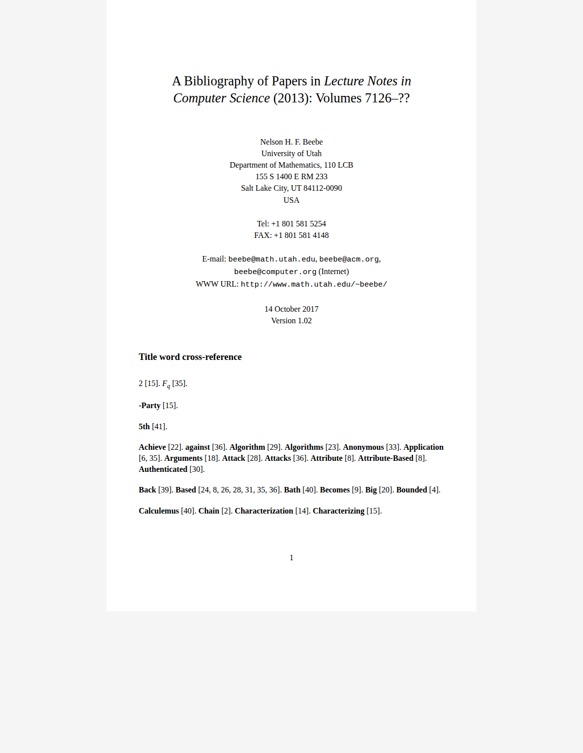A Bibliography of Papers in Lecture Notes in Computer Science (2013): Volumes 7126–??
Nelson H. F. Beebe
University of Utah
Department of Mathematics, 110 LCB
155 S 1400 E RM 233
Salt Lake City, UT 84112-0090
USA
Tel: +1 801 581 5254
FAX: +1 801 581 4148
E-mail: beebe@math.utah.edu, beebe@acm.org,
beebe@computer.org (Internet)
WWW URL: http://www.math.utah.edu/~beebe/
14 October 2017
Version 1.02
Title word cross-reference
2 [15]. Fq [35].
-Party [15].
5th [41].
Achieve [22]. against [36]. Algorithm [29]. Algorithms [23]. Anonymous [33]. Application [6, 35]. Arguments [18]. Attack [28]. Attacks [36]. Attribute [8]. Attribute-Based [8]. Authenticated [30].
Back [39]. Based [24, 8, 26, 28, 31, 35, 36]. Bath [40]. Becomes [9]. Big [20]. Bounded [4].
Calculemus [40]. Chain [2]. Characterization [14]. Characterizing [15].
1